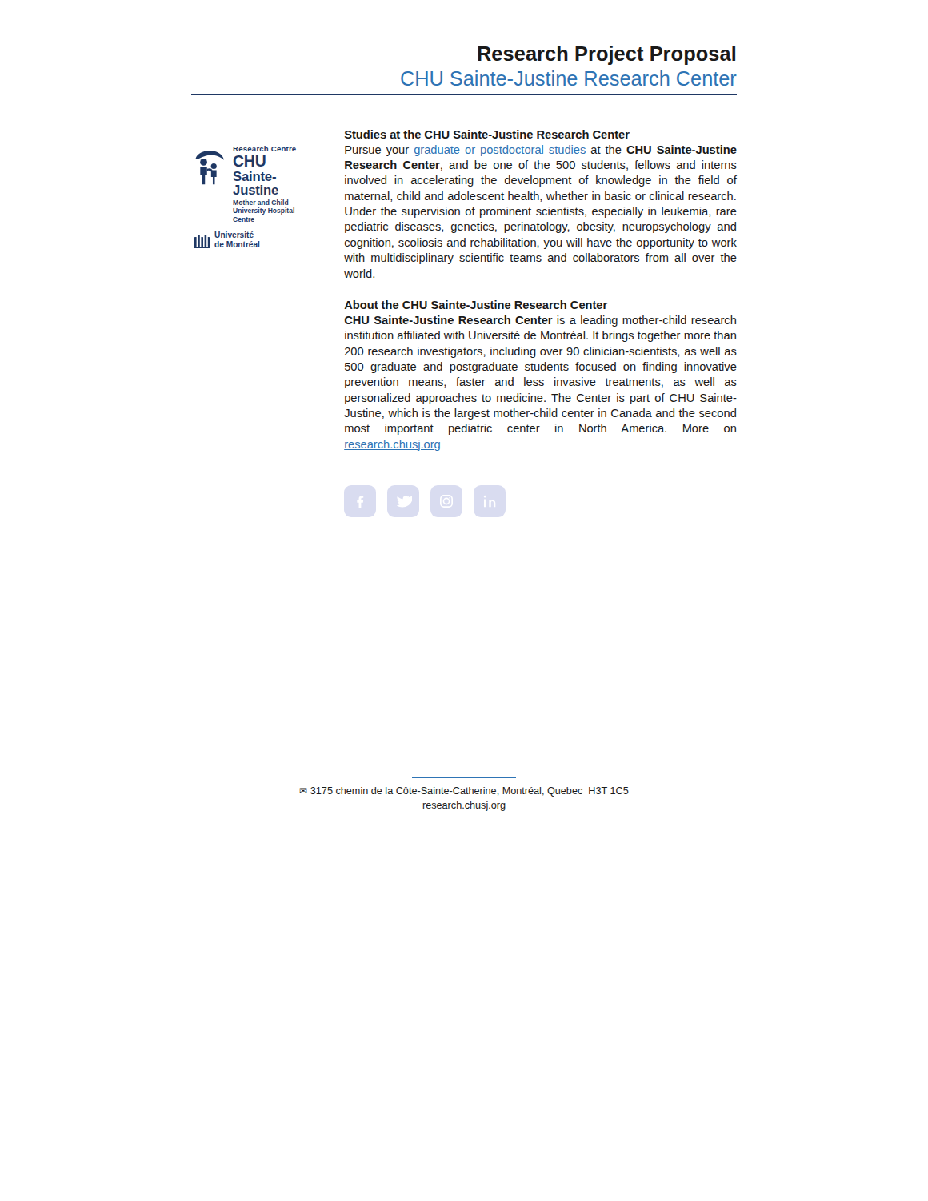Research Project Proposal
CHU Sainte-Justine Research Center
Research Centre
CHU
Sainte-Justine
Mother and Child
University Hospital Centre
Université
de Montréal
Studies at the CHU Sainte-Justine Research Center
Pursue your graduate or postdoctoral studies at the CHU Sainte-Justine Research Center, and be one of the 500 students, fellows and interns involved in accelerating the development of knowledge in the field of maternal, child and adolescent health, whether in basic or clinical research. Under the supervision of prominent scientists, especially in leukemia, rare pediatric diseases, genetics, perinatology, obesity, neuropsychology and cognition, scoliosis and rehabilitation, you will have the opportunity to work with multidisciplinary scientific teams and collaborators from all over the world.
About the CHU Sainte-Justine Research Center
CHU Sainte-Justine Research Center is a leading mother-child research institution affiliated with Université de Montréal. It brings together more than 200 research investigators, including over 90 clinician-scientists, as well as 500 graduate and postgraduate students focused on finding innovative prevention means, faster and less invasive treatments, as well as personalized approaches to medicine. The Center is part of CHU Sainte-Justine, which is the largest mother-child center in Canada and the second most important pediatric center in North America. More on research.chusj.org
✉ 3175 chemin de la Côte-Sainte-Catherine, Montréal, Quebec H3T 1C5
research.chusj.org